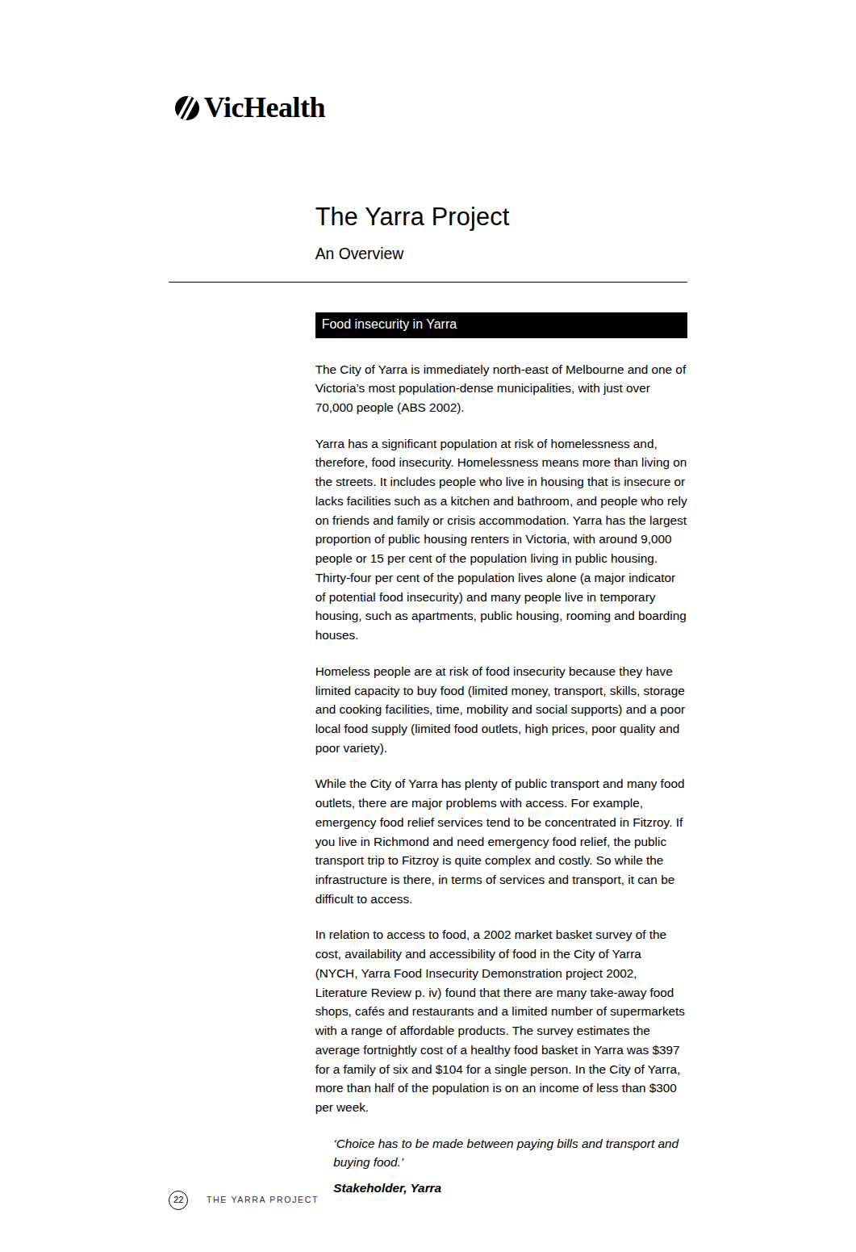VicHealth
The Yarra Project
An Overview
Food insecurity in Yarra
The City of Yarra is immediately north-east of Melbourne and one of Victoria’s most population-dense municipalities, with just over 70,000 people (ABS 2002).
Yarra has a significant population at risk of homelessness and, therefore, food insecurity. Homelessness means more than living on the streets. It includes people who live in housing that is insecure or lacks facilities such as a kitchen and bathroom, and people who rely on friends and family or crisis accommodation. Yarra has the largest proportion of public housing renters in Victoria, with around 9,000 people or 15 per cent of the population living in public housing. Thirty-four per cent of the population lives alone (a major indicator of potential food insecurity) and many people live in temporary housing, such as apartments, public housing, rooming and boarding houses.
Homeless people are at risk of food insecurity because they have limited capacity to buy food (limited money, transport, skills, storage and cooking facilities, time, mobility and social supports) and a poor local food supply (limited food outlets, high prices, poor quality and poor variety).
While the City of Yarra has plenty of public transport and many food outlets, there are major problems with access. For example, emergency food relief services tend to be concentrated in Fitzroy. If you live in Richmond and need emergency food relief, the public transport trip to Fitzroy is quite complex and costly. So while the infrastructure is there, in terms of services and transport, it can be difficult to access.
In relation to access to food, a 2002 market basket survey of the cost, availability and accessibility of food in the City of Yarra (NYCH, Yarra Food Insecurity Demonstration project 2002, Literature Review p. iv) found that there are many take-away food shops, cafés and restaurants and a limited number of supermarkets with a range of affordable products. The survey estimates the average fortnightly cost of a healthy food basket in Yarra was $397 for a family of six and $104 for a single person. In the City of Yarra, more than half of the population is on an income of less than $300 per week.
‘Choice has to be made between paying bills and transport and buying food.’
Stakeholder, Yarra
22
The Yarra Project